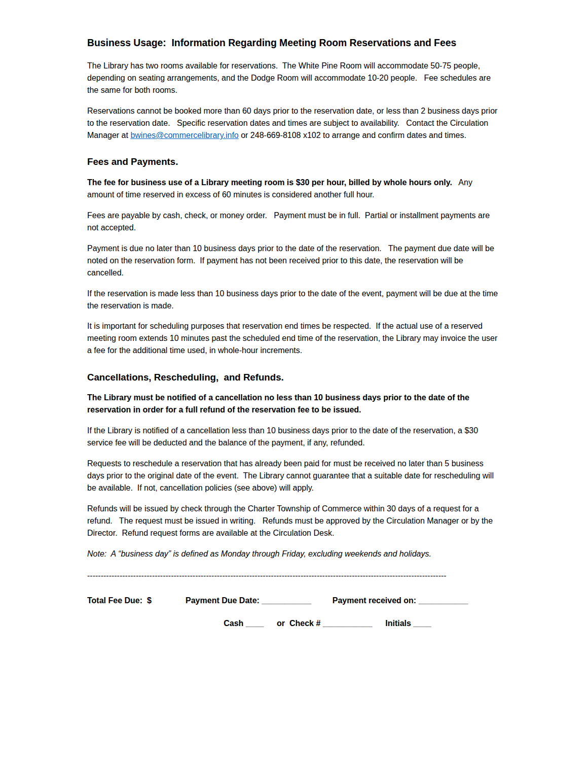Business Usage: Information Regarding Meeting Room Reservations and Fees
The Library has two rooms available for reservations. The White Pine Room will accommodate 50-75 people, depending on seating arrangements, and the Dodge Room will accommodate 10-20 people. Fee schedules are the same for both rooms.
Reservations cannot be booked more than 60 days prior to the reservation date, or less than 2 business days prior to the reservation date. Specific reservation dates and times are subject to availability. Contact the Circulation Manager at bwines@commercelibrary.info or 248-669-8108 x102 to arrange and confirm dates and times.
Fees and Payments.
The fee for business use of a Library meeting room is $30 per hour, billed by whole hours only. Any amount of time reserved in excess of 60 minutes is considered another full hour.
Fees are payable by cash, check, or money order. Payment must be in full. Partial or installment payments are not accepted.
Payment is due no later than 10 business days prior to the date of the reservation. The payment due date will be noted on the reservation form. If payment has not been received prior to this date, the reservation will be cancelled.
If the reservation is made less than 10 business days prior to the date of the event, payment will be due at the time the reservation is made.
It is important for scheduling purposes that reservation end times be respected. If the actual use of a reserved meeting room extends 10 minutes past the scheduled end time of the reservation, the Library may invoice the user a fee for the additional time used, in whole-hour increments.
Cancellations, Rescheduling, and Refunds.
The Library must be notified of a cancellation no less than 10 business days prior to the date of the reservation in order for a full refund of the reservation fee to be issued.
If the Library is notified of a cancellation less than 10 business days prior to the date of the reservation, a $30 service fee will be deducted and the balance of the payment, if any, refunded.
Requests to reschedule a reservation that has already been paid for must be received no later than 5 business days prior to the original date of the event. The Library cannot guarantee that a suitable date for rescheduling will be available. If not, cancellation policies (see above) will apply.
Refunds will be issued by check through the Charter Township of Commerce within 30 days of a request for a refund. The request must be issued in writing. Refunds must be approved by the Circulation Manager or by the Director. Refund request forms are available at the Circulation Desk.
Note: A “business day” is defined as Monday through Friday, excluding weekends and holidays.
-------------------------------------------------------------------------------------------------------------------------------------
Total Fee Due: $ Payment Due Date: ___________ Payment received on: ___________
Cash ____ or Check # ___________ Initials ____